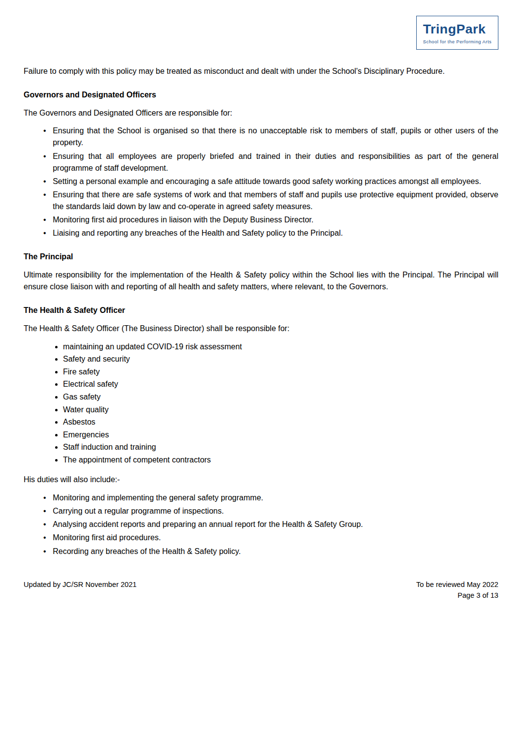TringPark
School for the Performing Arts
Failure to comply with this policy may be treated as misconduct and dealt with under the School's Disciplinary Procedure.
Governors and Designated Officers
The Governors and Designated Officers are responsible for:
Ensuring that the School is organised so that there is no unacceptable risk to members of staff, pupils or other users of the property.
Ensuring that all employees are properly briefed and trained in their duties and responsibilities as part of the general programme of staff development.
Setting a personal example and encouraging a safe attitude towards good safety working practices amongst all employees.
Ensuring that there are safe systems of work and that members of staff and pupils use protective equipment provided, observe the standards laid down by law and co-operate in agreed safety measures.
Monitoring first aid procedures in liaison with the Deputy Business Director.
Liaising and reporting any breaches of the Health and Safety policy to the Principal.
The Principal
Ultimate responsibility for the implementation of the Health & Safety policy within the School lies with the Principal. The Principal will ensure close liaison with and reporting of all health and safety matters, where relevant, to the Governors.
The Health & Safety Officer
The Health & Safety Officer (The Business Director) shall be responsible for:
maintaining an updated COVID-19 risk assessment
Safety and security
Fire safety
Electrical safety
Gas safety
Water quality
Asbestos
Emergencies
Staff induction and training
The appointment of competent contractors
His duties will also include:-
Monitoring and implementing the general safety programme.
Carrying out a regular programme of inspections.
Analysing accident reports and preparing an annual report for the Health & Safety Group.
Monitoring first aid procedures.
Recording any breaches of the Health & Safety policy.
Updated by JC/SR November 2021
To be reviewed May 2022
Page 3 of 13